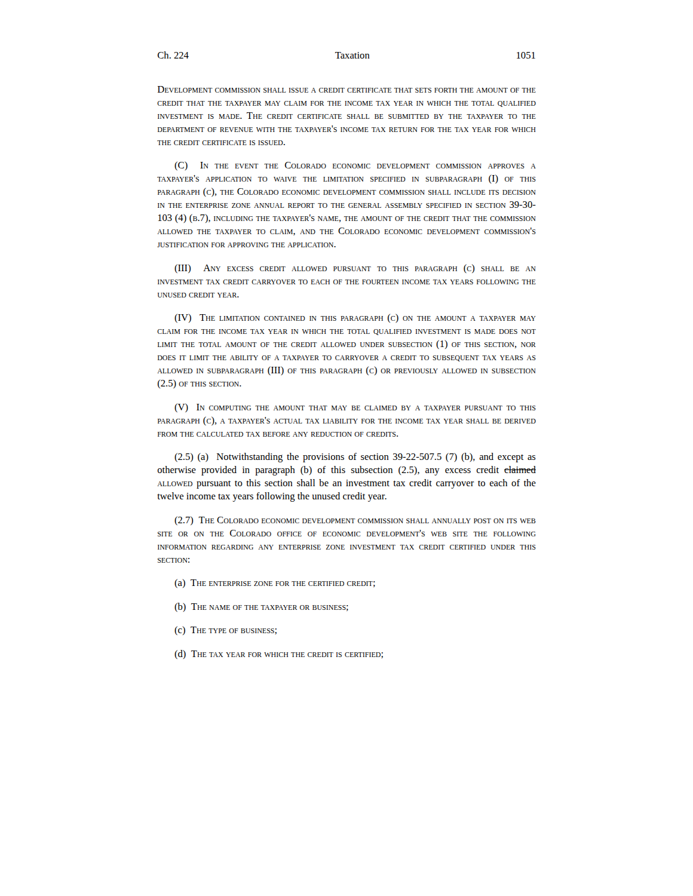Ch. 224
Taxation
1051
Development commission shall issue a credit certificate that sets forth the amount of the credit that the taxpayer may claim for the income tax year in which the total qualified investment is made. The credit certificate shall be submitted by the taxpayer to the department of revenue with the taxpayer's income tax return for the tax year for which the credit certificate is issued.
(C) In the event the Colorado economic development commission approves a taxpayer's application to waive the limitation specified in subparagraph (I) of this paragraph (c), the Colorado economic development commission shall include its decision in the enterprise zone annual report to the general assembly specified in section 39-30-103 (4) (b.7), including the taxpayer's name, the amount of the credit that the commission allowed the taxpayer to claim, and the Colorado economic development commission's justification for approving the application.
(III) Any excess credit allowed pursuant to this paragraph (c) shall be an investment tax credit carryover to each of the fourteen income tax years following the unused credit year.
(IV) The limitation contained in this paragraph (c) on the amount a taxpayer may claim for the income tax year in which the total qualified investment is made does not limit the total amount of the credit allowed under subsection (1) of this section, nor does it limit the ability of a taxpayer to carryover a credit to subsequent tax years as allowed in subparagraph (III) of this paragraph (c) or previously allowed in subsection (2.5) of this section.
(V) In computing the amount that may be claimed by a taxpayer pursuant to this paragraph (c), a taxpayer's actual tax liability for the income tax year shall be derived from the calculated tax before any reduction of credits.
(2.5) (a) Notwithstanding the provisions of section 39-22-507.5 (7) (b), and except as otherwise provided in paragraph (b) of this subsection (2.5), any excess credit claimed allowed pursuant to this section shall be an investment tax credit carryover to each of the twelve income tax years following the unused credit year.
(2.7) The Colorado economic development commission shall annually post on its web site or on the Colorado office of economic development's web site the following information regarding any enterprise zone investment tax credit certified under this section:
(a) The enterprise zone for the certified credit;
(b) The name of the taxpayer or business;
(c) The type of business;
(d) The tax year for which the credit is certified;